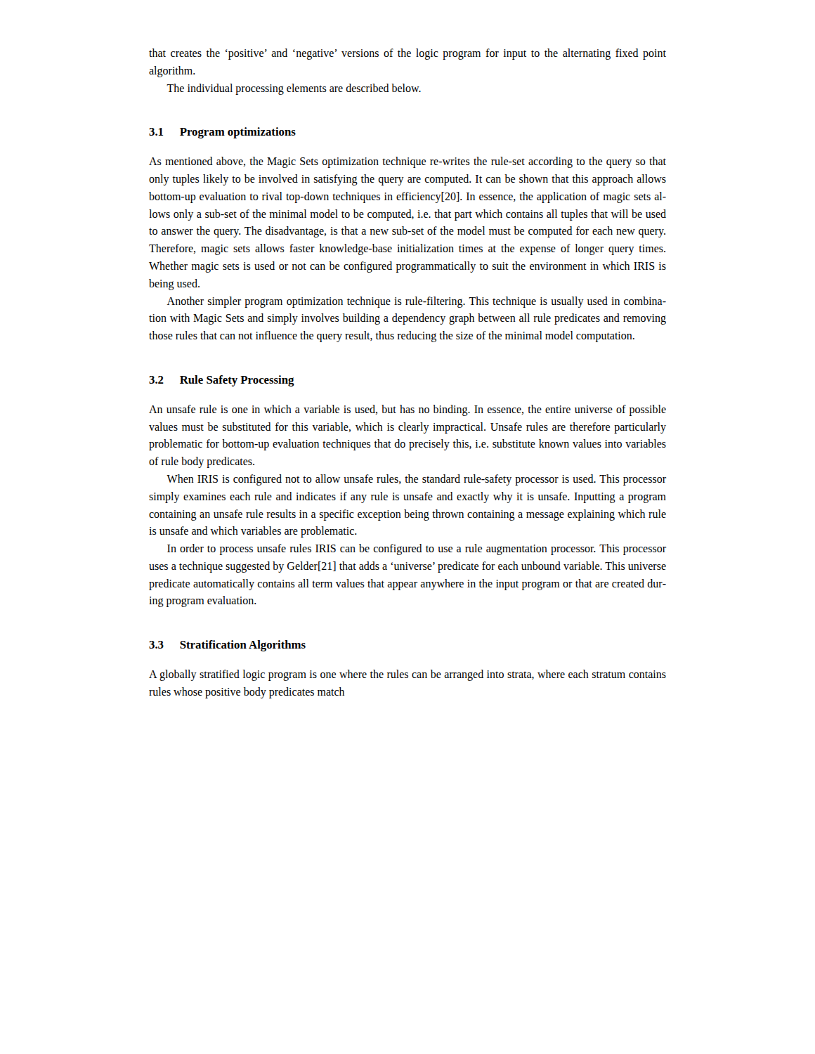that creates the ‘positive’ and ‘negative’ versions of the logic program for input to the alternating fixed point algorithm.
The individual processing elements are described below.
3.1 Program optimizations
As mentioned above, the Magic Sets optimization technique re-writes the rule-set according to the query so that only tuples likely to be involved in satisfying the query are computed. It can be shown that this approach allows bottom-up evaluation to rival top-down techniques in efficiency[20]. In essence, the application of magic sets allows only a sub-set of the minimal model to be computed, i.e. that part which contains all tuples that will be used to answer the query. The disadvantage, is that a new sub-set of the model must be computed for each new query. Therefore, magic sets allows faster knowledge-base initialization times at the expense of longer query times. Whether magic sets is used or not can be configured programmatically to suit the environment in which IRIS is being used.
Another simpler program optimization technique is rule-filtering. This technique is usually used in combination with Magic Sets and simply involves building a dependency graph between all rule predicates and removing those rules that can not influence the query result, thus reducing the size of the minimal model computation.
3.2 Rule Safety Processing
An unsafe rule is one in which a variable is used, but has no binding. In essence, the entire universe of possible values must be substituted for this variable, which is clearly impractical. Unsafe rules are therefore particularly problematic for bottom-up evaluation techniques that do precisely this, i.e. substitute known values into variables of rule body predicates.
When IRIS is configured not to allow unsafe rules, the standard rule-safety processor is used. This processor simply examines each rule and indicates if any rule is unsafe and exactly why it is unsafe. Inputting a program containing an unsafe rule results in a specific exception being thrown containing a message explaining which rule is unsafe and which variables are problematic.
In order to process unsafe rules IRIS can be configured to use a rule augmentation processor. This processor uses a technique suggested by Gelder[21] that adds a ‘universe’ predicate for each unbound variable. This universe predicate automatically contains all term values that appear anywhere in the input program or that are created during program evaluation.
3.3 Stratification Algorithms
A globally stratified logic program is one where the rules can be arranged into strata, where each stratum contains rules whose positive body predicates match